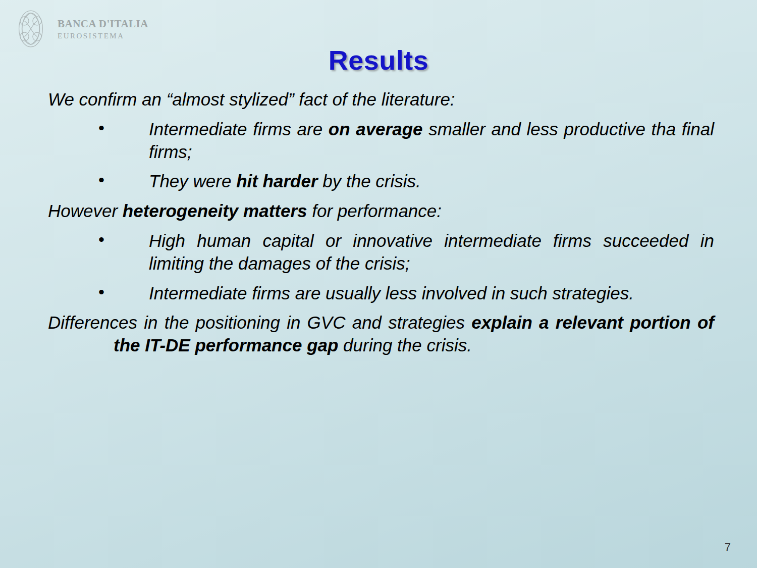BANCA D'ITALIA
EUROSISTEMA
Results
We confirm an “almost stylized” fact of the literature:
Intermediate firms are on average smaller and less productive tha final firms;
They were hit harder by the crisis.
However heterogeneity matters for performance:
High human capital or innovative intermediate firms succeeded in limiting the damages of the crisis;
Intermediate firms are usually less involved in such strategies.
Differences in the positioning in GVC and strategies explain a relevant portion of the IT-DE performance gap during the crisis.
7